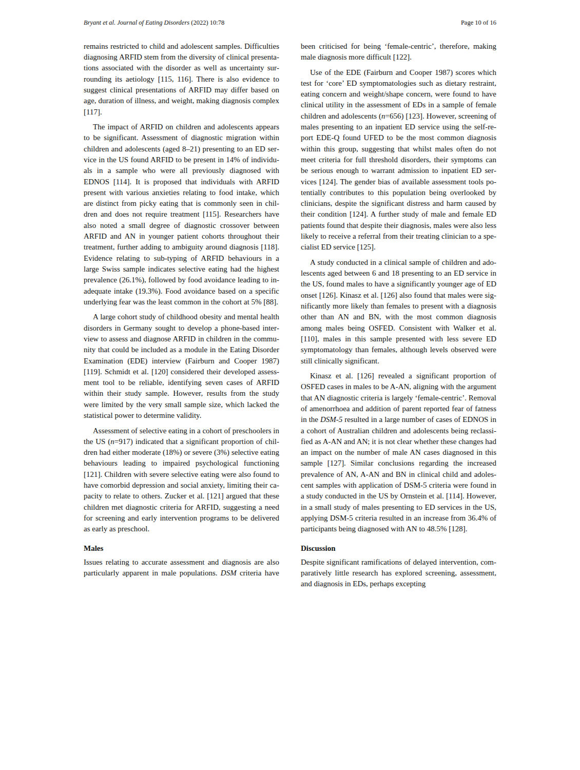Bryant et al. Journal of Eating Disorders (2022) 10:78
Page 10 of 16
remains restricted to child and adolescent samples. Difficulties diagnosing ARFID stem from the diversity of clinical presentations associated with the disorder as well as uncertainty surrounding its aetiology [115, 116]. There is also evidence to suggest clinical presentations of ARFID may differ based on age, duration of illness, and weight, making diagnosis complex [117].
The impact of ARFID on children and adolescents appears to be significant. Assessment of diagnostic migration within children and adolescents (aged 8–21) presenting to an ED service in the US found ARFID to be present in 14% of individuals in a sample who were all previously diagnosed with EDNOS [114]. It is proposed that individuals with ARFID present with various anxieties relating to food intake, which are distinct from picky eating that is commonly seen in children and does not require treatment [115]. Researchers have also noted a small degree of diagnostic crossover between ARFID and AN in younger patient cohorts throughout their treatment, further adding to ambiguity around diagnosis [118]. Evidence relating to sub-typing of ARFID behaviours in a large Swiss sample indicates selective eating had the highest prevalence (26.1%), followed by food avoidance leading to inadequate intake (19.3%). Food avoidance based on a specific underlying fear was the least common in the cohort at 5% [88].
A large cohort study of childhood obesity and mental health disorders in Germany sought to develop a phone-based interview to assess and diagnose ARFID in children in the community that could be included as a module in the Eating Disorder Examination (EDE) interview (Fairburn and Cooper 1987) [119]. Schmidt et al. [120] considered their developed assessment tool to be reliable, identifying seven cases of ARFID within their study sample. However, results from the study were limited by the very small sample size, which lacked the statistical power to determine validity.
Assessment of selective eating in a cohort of preschoolers in the US (n=917) indicated that a significant proportion of children had either moderate (18%) or severe (3%) selective eating behaviours leading to impaired psychological functioning [121]. Children with severe selective eating were also found to have comorbid depression and social anxiety, limiting their capacity to relate to others. Zucker et al. [121] argued that these children met diagnostic criteria for ARFID, suggesting a need for screening and early intervention programs to be delivered as early as preschool.
Males
Issues relating to accurate assessment and diagnosis are also particularly apparent in male populations. DSM criteria have been criticised for being ‘female-centric’, therefore, making male diagnosis more difficult [122].
Use of the EDE (Fairburn and Cooper 1987) scores which test for ‘core’ ED symptomatologies such as dietary restraint, eating concern and weight/shape concern, were found to have clinical utility in the assessment of EDs in a sample of female children and adolescents (n=656) [123]. However, screening of males presenting to an inpatient ED service using the self-report EDE-Q found UFED to be the most common diagnosis within this group, suggesting that whilst males often do not meet criteria for full threshold disorders, their symptoms can be serious enough to warrant admission to inpatient ED services [124]. The gender bias of available assessment tools potentially contributes to this population being overlooked by clinicians, despite the significant distress and harm caused by their condition [124]. A further study of male and female ED patients found that despite their diagnosis, males were also less likely to receive a referral from their treating clinician to a specialist ED service [125].
A study conducted in a clinical sample of children and adolescents aged between 6 and 18 presenting to an ED service in the US, found males to have a significantly younger age of ED onset [126]. Kinasz et al. [126] also found that males were significantly more likely than females to present with a diagnosis other than AN and BN, with the most common diagnosis among males being OSFED. Consistent with Walker et al. [110], males in this sample presented with less severe ED symptomatology than females, although levels observed were still clinically significant.
Kinasz et al. [126] revealed a significant proportion of OSFED cases in males to be A-AN, aligning with the argument that AN diagnostic criteria is largely ‘female-centric’. Removal of amenorrhoea and addition of parent reported fear of fatness in the DSM-5 resulted in a large number of cases of EDNOS in a cohort of Australian children and adolescents being reclassified as A-AN and AN; it is not clear whether these changes had an impact on the number of male AN cases diagnosed in this sample [127]. Similar conclusions regarding the increased prevalence of AN, A-AN and BN in clinical child and adolescent samples with application of DSM-5 criteria were found in a study conducted in the US by Ornstein et al. [114]. However, in a small study of males presenting to ED services in the US, applying DSM-5 criteria resulted in an increase from 36.4% of participants being diagnosed with AN to 48.5% [128].
Discussion
Despite significant ramifications of delayed intervention, comparatively little research has explored screening, assessment, and diagnosis in EDs, perhaps excepting